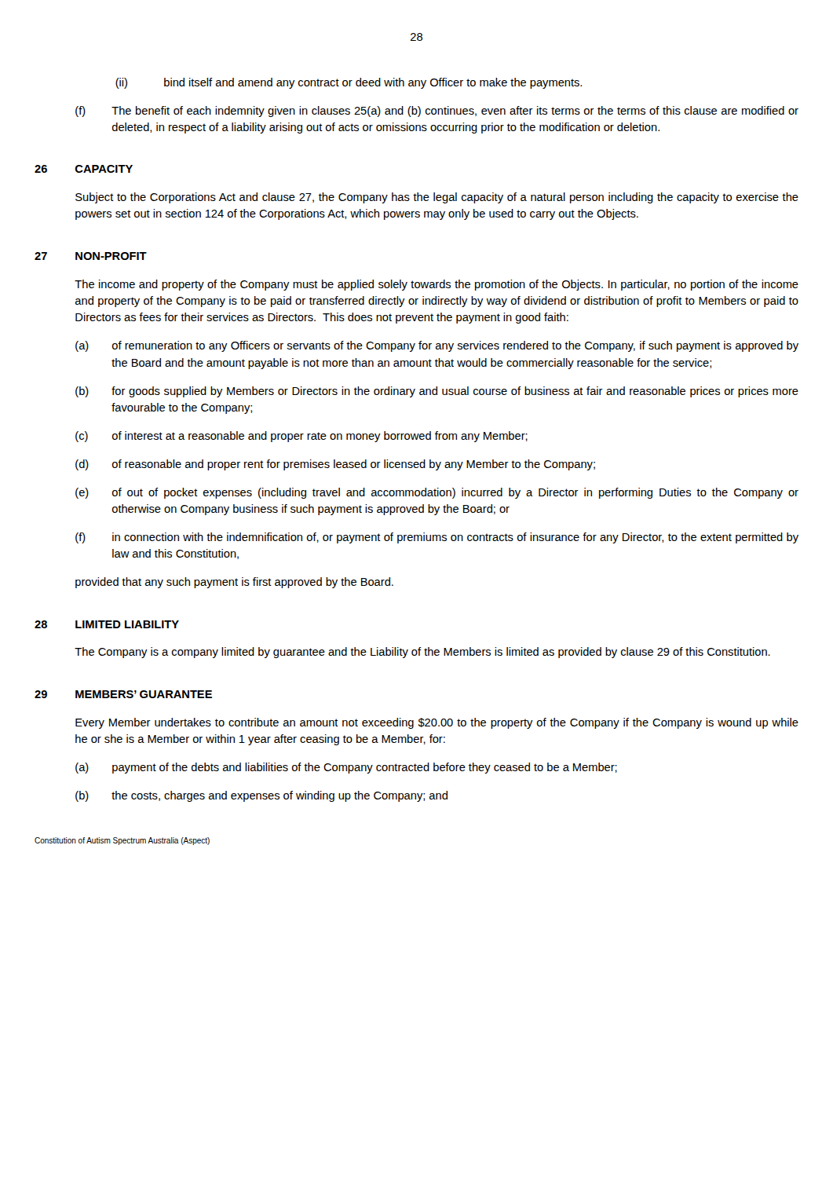28
(ii)
bind itself and amend any contract or deed with any Officer to make the payments.
(f)
The benefit of each indemnity given in clauses 25(a) and (b) continues, even after its terms or the terms of this clause are modified or deleted, in respect of a liability arising out of acts or omissions occurring prior to the modification or deletion.
26
Capacity
Subject to the Corporations Act and clause 27, the Company has the legal capacity of a natural person including the capacity to exercise the powers set out in section 124 of the Corporations Act, which powers may only be used to carry out the Objects.
27
Non-Profit
The income and property of the Company must be applied solely towards the promotion of the Objects. In particular, no portion of the income and property of the Company is to be paid or transferred directly or indirectly by way of dividend or distribution of profit to Members or paid to Directors as fees for their services as Directors. This does not prevent the payment in good faith:
(a)
of remuneration to any Officers or servants of the Company for any services rendered to the Company, if such payment is approved by the Board and the amount payable is not more than an amount that would be commercially reasonable for the service;
(b)
for goods supplied by Members or Directors in the ordinary and usual course of business at fair and reasonable prices or prices more favourable to the Company;
(c)
of interest at a reasonable and proper rate on money borrowed from any Member;
(d)
of reasonable and proper rent for premises leased or licensed by any Member to the Company;
(e)
of out of pocket expenses (including travel and accommodation) incurred by a Director in performing Duties to the Company or otherwise on Company business if such payment is approved by the Board; or
(f)
in connection with the indemnification of, or payment of premiums on contracts of insurance for any Director, to the extent permitted by law and this Constitution,
provided that any such payment is first approved by the Board.
28
Limited Liability
The Company is a company limited by guarantee and the Liability of the Members is limited as provided by clause 29 of this Constitution.
29
Members’ Guarantee
Every Member undertakes to contribute an amount not exceeding $20.00 to the property of the Company if the Company is wound up while he or she is a Member or within 1 year after ceasing to be a Member, for:
(a)
payment of the debts and liabilities of the Company contracted before they ceased to be a Member;
(b)
the costs, charges and expenses of winding up the Company; and
Constitution of Autism Spectrum Australia (Aspect)